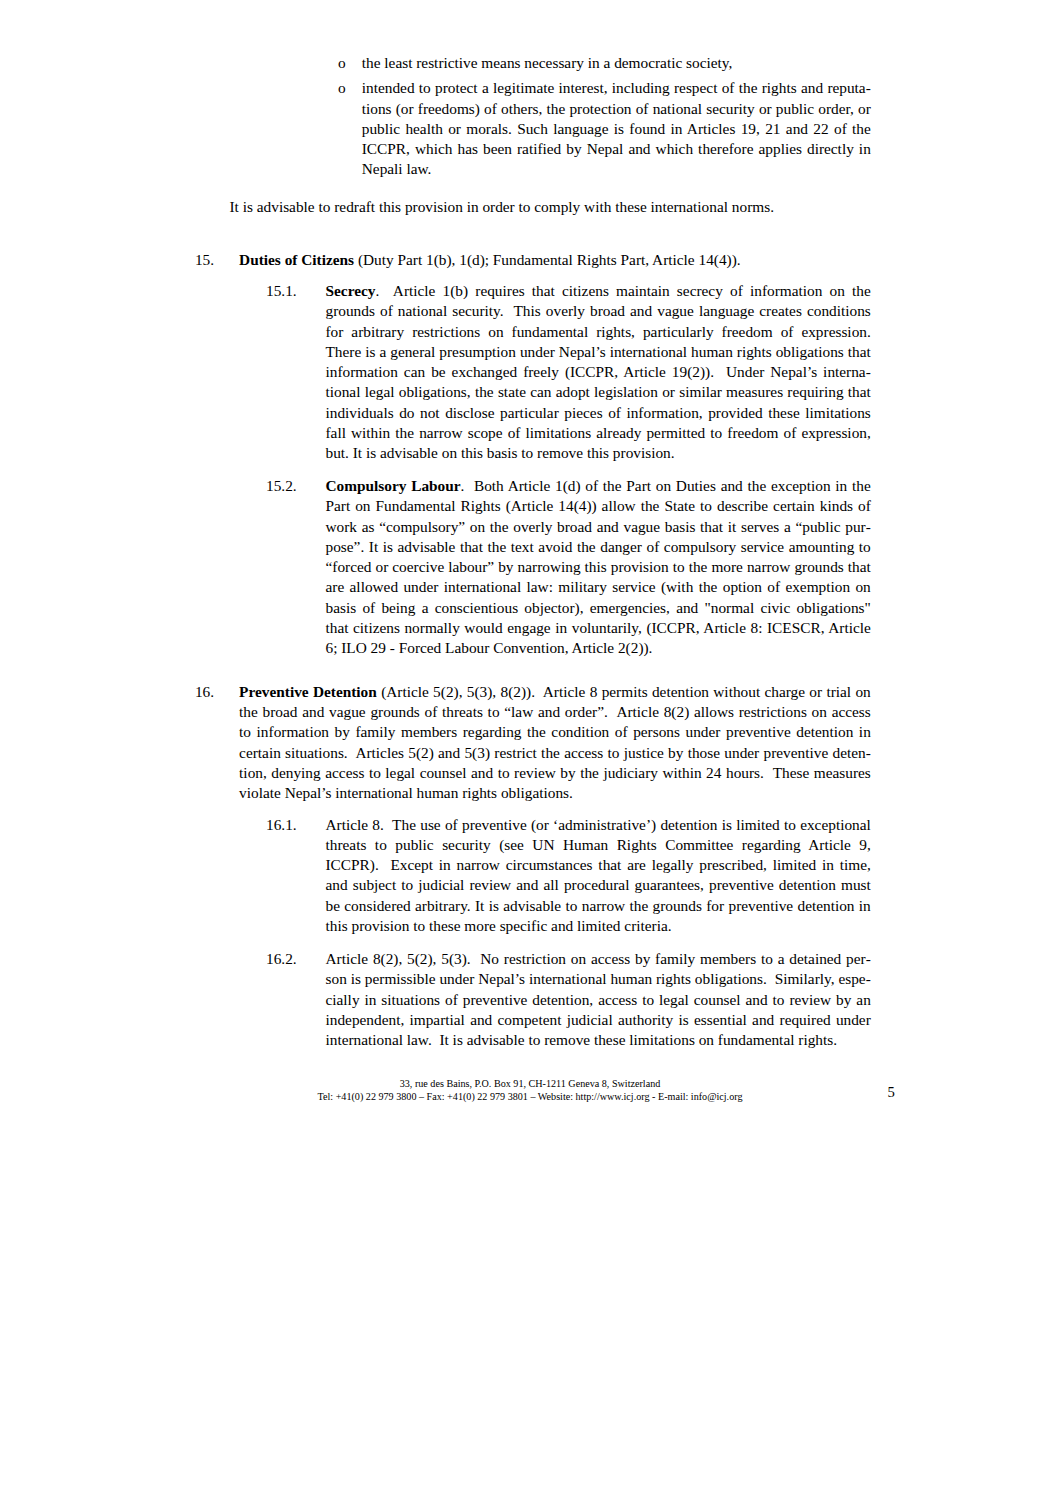the least restrictive means necessary in a democratic society,
intended to protect a legitimate interest, including respect of the rights and reputations (or freedoms) of others, the protection of national security or public order, or public health or morals. Such language is found in Articles 19, 21 and 22 of the ICCPR, which has been ratified by Nepal and which therefore applies directly in Nepali law.
It is advisable to redraft this provision in order to comply with these international norms.
Duties of Citizens (Duty Part 1(b), 1(d); Fundamental Rights Part, Article 14(4)).
15.1. Secrecy. Article 1(b) requires that citizens maintain secrecy of information on the grounds of national security. This overly broad and vague language creates conditions for arbitrary restrictions on fundamental rights, particularly freedom of expression. There is a general presumption under Nepal’s international human rights obligations that information can be exchanged freely (ICCPR, Article 19(2)). Under Nepal’s international legal obligations, the state can adopt legislation or similar measures requiring that individuals do not disclose particular pieces of information, provided these limitations fall within the narrow scope of limitations already permitted to freedom of expression, but. It is advisable on this basis to remove this provision.
15.2. Compulsory Labour. Both Article 1(d) of the Part on Duties and the exception in the Part on Fundamental Rights (Article 14(4)) allow the State to describe certain kinds of work as “compulsory” on the overly broad and vague basis that it serves a “public purpose”. It is advisable that the text avoid the danger of compulsory service amounting to “forced or coercive labour” by narrowing this provision to the more narrow grounds that are allowed under international law: military service (with the option of exemption on basis of being a conscientious objector), emergencies, and "normal civic obligations" that citizens normally would engage in voluntarily, (ICCPR, Article 8: ICESCR, Article 6; ILO 29 - Forced Labour Convention, Article 2(2)).
Preventive Detention (Article 5(2), 5(3), 8(2)). Article 8 permits detention without charge or trial on the broad and vague grounds of threats to “law and order”. Article 8(2) allows restrictions on access to information by family members regarding the condition of persons under preventive detention in certain situations. Articles 5(2) and 5(3) restrict the access to justice by those under preventive detention, denying access to legal counsel and to review by the judiciary within 24 hours. These measures violate Nepal’s international human rights obligations.
16.1. Article 8. The use of preventive (or ‘administrative’) detention is limited to exceptional threats to public security (see UN Human Rights Committee regarding Article 9, ICCPR). Except in narrow circumstances that are legally prescribed, limited in time, and subject to judicial review and all procedural guarantees, preventive detention must be considered arbitrary. It is advisable to narrow the grounds for preventive detention in this provision to these more specific and limited criteria.
16.2. Article 8(2), 5(2), 5(3). No restriction on access by family members to a detained person is permissible under Nepal’s international human rights obligations. Similarly, especially in situations of preventive detention, access to legal counsel and to review by an independent, impartial and competent judicial authority is essential and required under international law. It is advisable to remove these limitations on fundamental rights.
33, rue des Bains, P.O. Box 91, CH-1211 Geneva 8, Switzerland
Tel: +41(0) 22 979 3800 – Fax: +41(0) 22 979 3801 – Website: http://www.icj.org - E-mail: info@icj.org 5